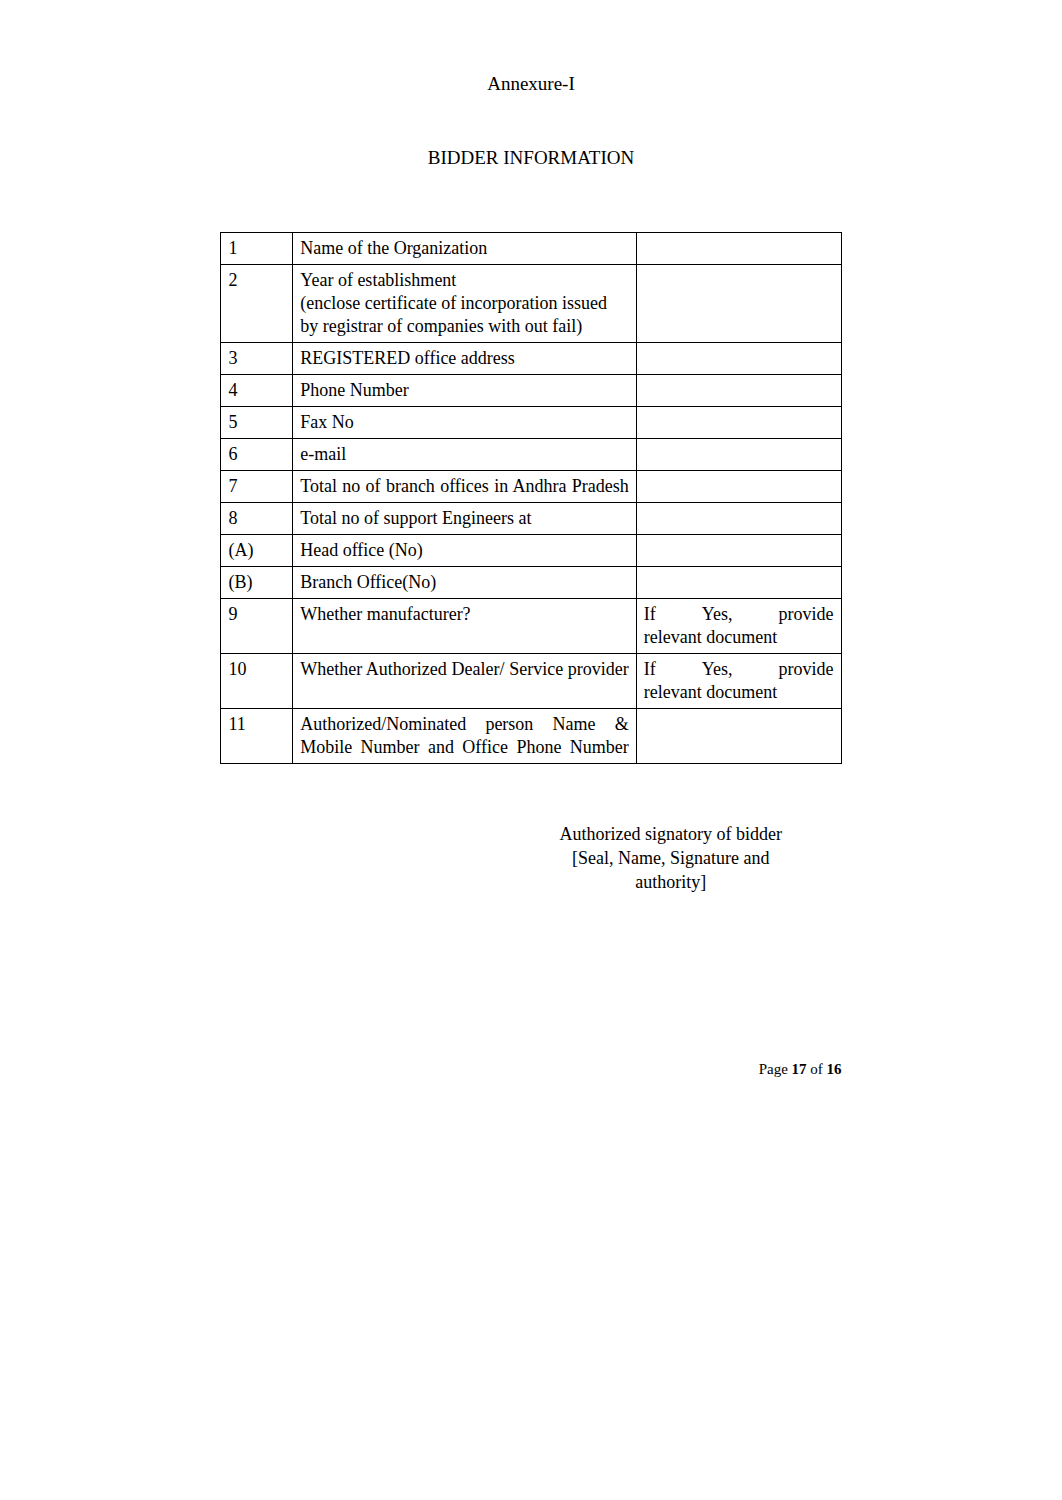Annexure-I
BIDDER INFORMATION
| 1 | Name of the Organization | |
| 2 | Year of establishment (enclose certificate of incorporation issued by registrar of companies with out fail) | |
| 3 | REGISTERED office address | |
| 4 | Phone Number | |
| 5 | Fax No | |
| 6 | e-mail | |
| 7 | Total no of branch offices in Andhra Pradesh | |
| 8 | Total no of support Engineers at | |
| (A) | Head office (No) | |
| (B) | Branch Office(No) | |
| 9 | Whether manufacturer? | If Yes, provide relevant document |
| 10 | Whether Authorized Dealer/ Service provider | If Yes, provide relevant document |
| 11 | Authorized/Nominated person Name & Mobile Number and Office Phone Number | |
Authorized signatory of bidder
[Seal, Name, Signature and
authority]
Page 17 of 16